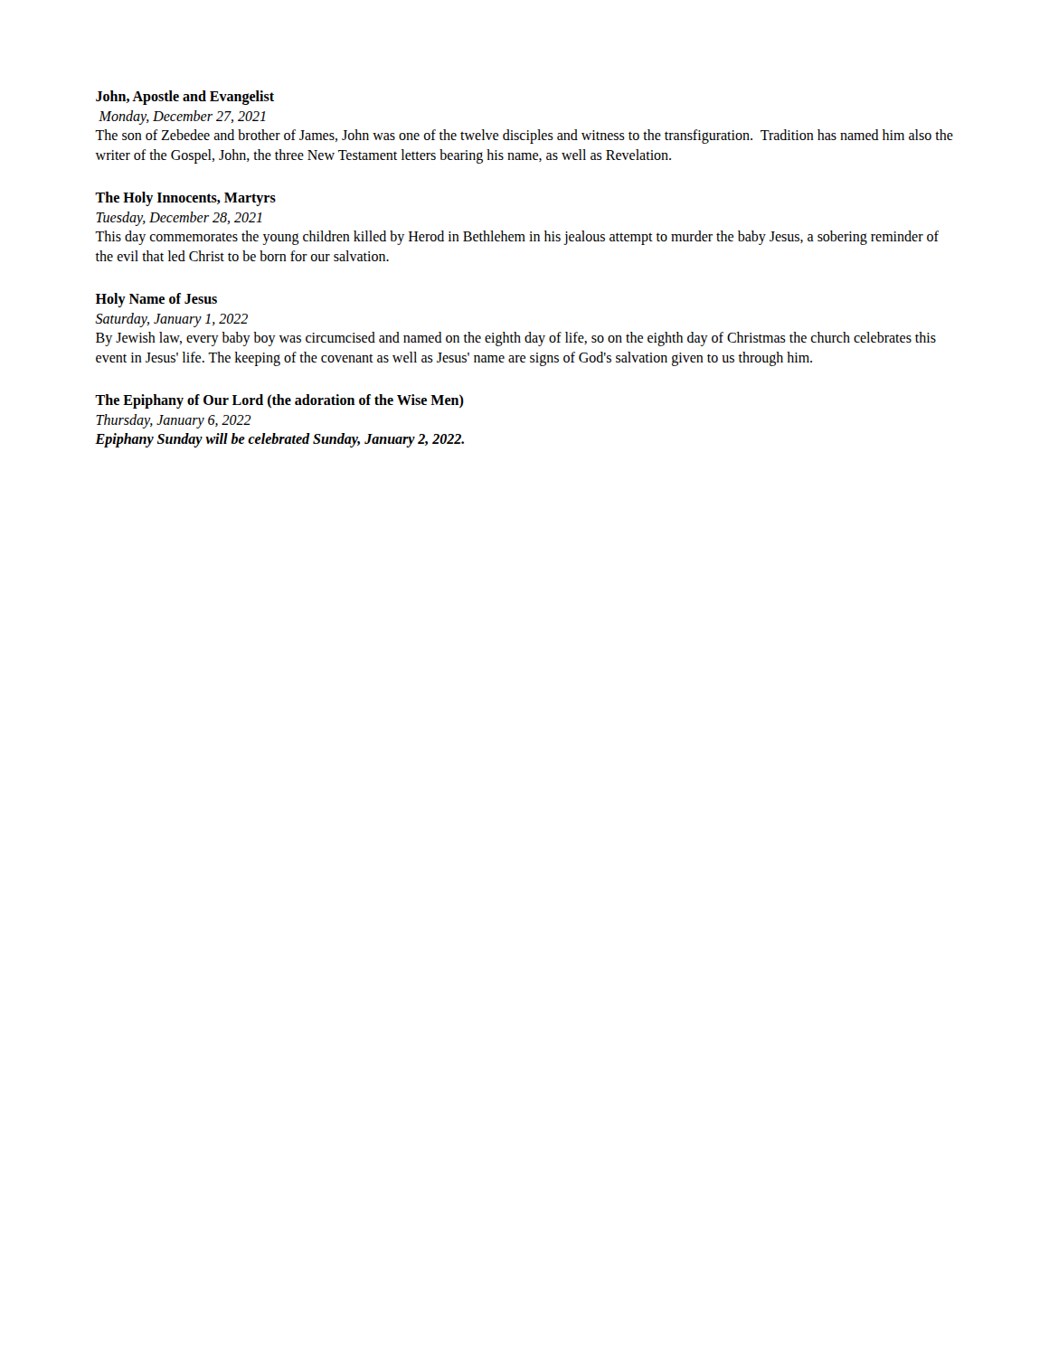John, Apostle and Evangelist
Monday, December 27, 2021
The son of Zebedee and brother of James, John was one of the twelve disciples and witness to the transfiguration. Tradition has named him also the writer of the Gospel, John, the three New Testament letters bearing his name, as well as Revelation.
The Holy Innocents, Martyrs
Tuesday, December 28, 2021
This day commemorates the young children killed by Herod in Bethlehem in his jealous attempt to murder the baby Jesus, a sobering reminder of the evil that led Christ to be born for our salvation.
Holy Name of Jesus
Saturday, January 1, 2022
By Jewish law, every baby boy was circumcised and named on the eighth day of life, so on the eighth day of Christmas the church celebrates this event in Jesus' life. The keeping of the covenant as well as Jesus' name are signs of God's salvation given to us through him.
The Epiphany of Our Lord (the adoration of the Wise Men)
Thursday, January 6, 2022
Epiphany Sunday will be celebrated Sunday, January 2, 2022.